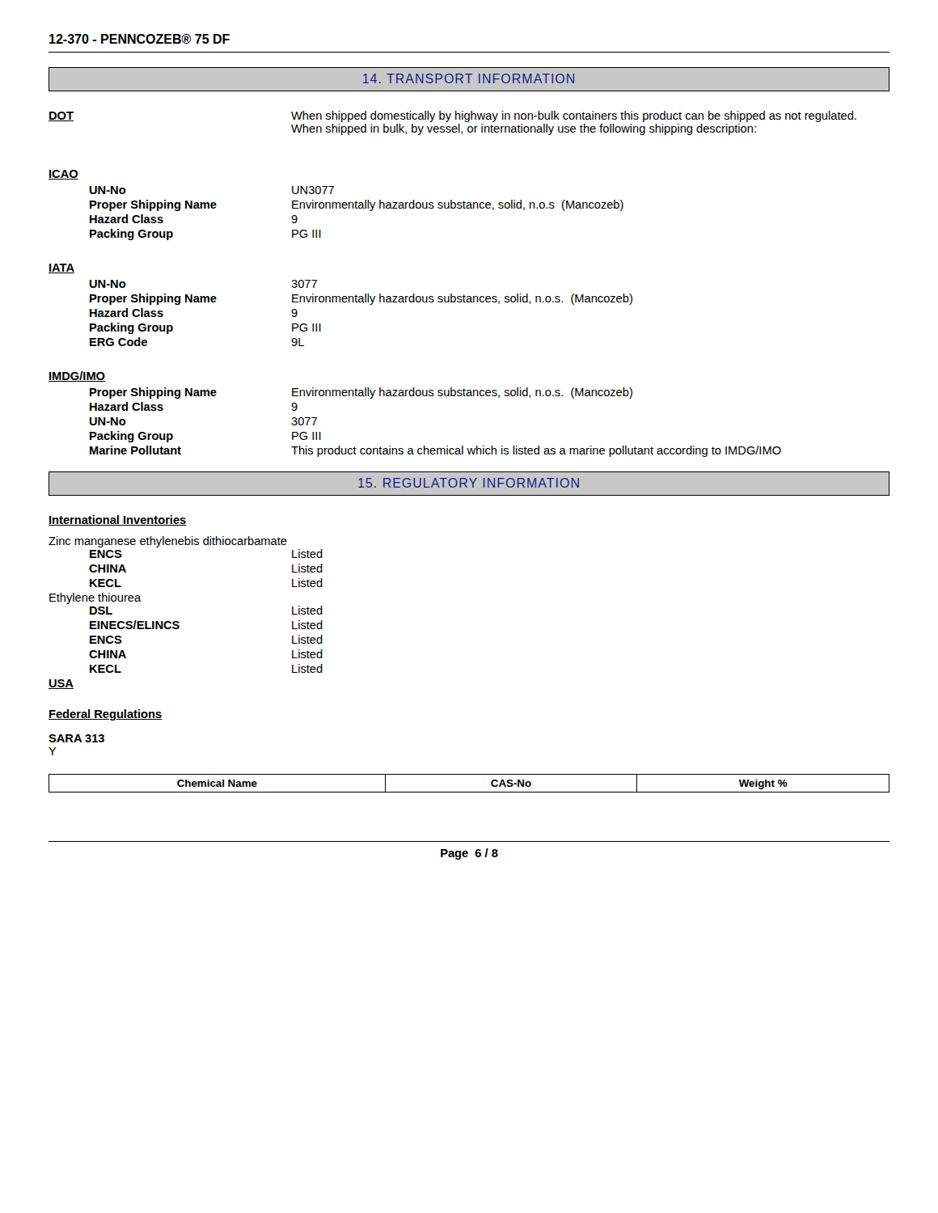12-370 - PENNCOZEB® 75 DF
14. TRANSPORT INFORMATION
DOT
When shipped domestically by highway in non-bulk containers this product can be shipped as not regulated.
When shipped in bulk, by vessel, or internationally use the following shipping description:
ICAO
UN-No
UN3077
Proper Shipping Name
Environmentally hazardous substance, solid, n.o.s (Mancozeb)
Hazard Class
9
Packing Group
PG III
IATA
UN-No
3077
Proper Shipping Name
Environmentally hazardous substances, solid, n.o.s. (Mancozeb)
Hazard Class
9
Packing Group
PG III
ERG Code
9L
IMDG/IMO
Proper Shipping Name
Environmentally hazardous substances, solid, n.o.s. (Mancozeb)
Hazard Class
9
UN-No
3077
Packing Group
PG III
Marine Pollutant
This product contains a chemical which is listed as a marine pollutant according to IMDG/IMO
15. REGULATORY INFORMATION
International Inventories
Zinc manganese ethylenebis dithiocarbamate
ENCS
Listed
CHINA
Listed
KECL
Listed
Ethylene thiourea
DSL
Listed
EINECS/ELINCS
Listed
ENCS
Listed
CHINA
Listed
KECL
Listed
USA
Federal Regulations
SARA 313
Y
| Chemical Name | CAS-No | Weight % |
| --- | --- | --- |
Page 6 / 8